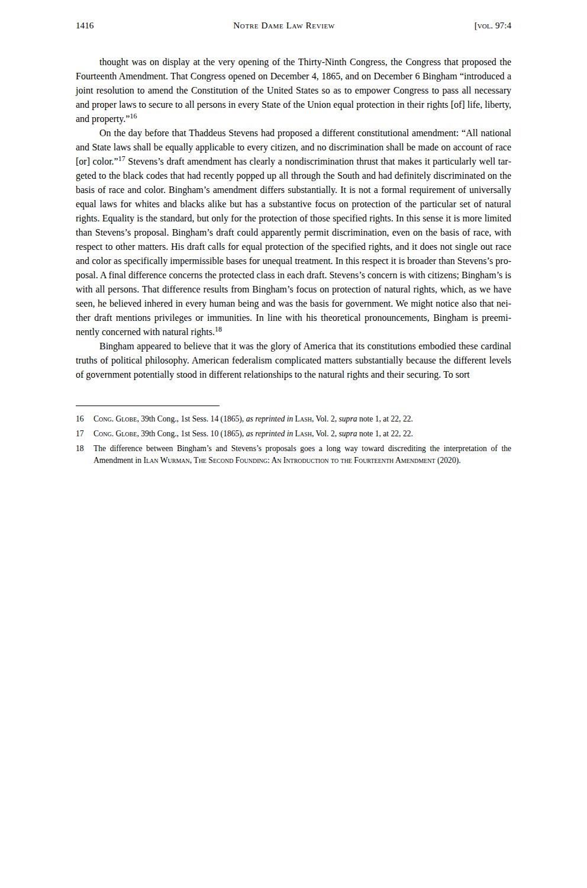1416 Notre Dame Law Review [vol. 97:4
thought was on display at the very opening of the Thirty-Ninth Congress, the Congress that proposed the Fourteenth Amendment. That Congress opened on December 4, 1865, and on December 6 Bingham “introduced a joint resolution to amend the Constitution of the United States so as to empower Congress to pass all necessary and proper laws to secure to all persons in every State of the Union equal protection in their rights [of] life, liberty, and property.”16
On the day before that Thaddeus Stevens had proposed a different constitutional amendment: “All national and State laws shall be equally applicable to every citizen, and no discrimination shall be made on account of race [or] color.”17 Stevens’s draft amendment has clearly a nondiscrimination thrust that makes it particularly well targeted to the black codes that had recently popped up all through the South and had definitely discriminated on the basis of race and color. Bingham’s amendment differs substantially. It is not a formal requirement of universally equal laws for whites and blacks alike but has a substantive focus on protection of the particular set of natural rights. Equality is the standard, but only for the protection of those specified rights. In this sense it is more limited than Stevens’s proposal. Bingham’s draft could apparently permit discrimination, even on the basis of race, with respect to other matters. His draft calls for equal protection of the specified rights, and it does not single out race and color as specifically impermissible bases for unequal treatment. In this respect it is broader than Stevens’s proposal. A final difference concerns the protected class in each draft. Stevens’s concern is with citizens; Bingham’s is with all persons. That difference results from Bingham’s focus on protection of natural rights, which, as we have seen, he believed inhered in every human being and was the basis for government. We might notice also that neither draft mentions privileges or immunities. In line with his theoretical pronouncements, Bingham is preeminently concerned with natural rights.18
Bingham appeared to believe that it was the glory of America that its constitutions embodied these cardinal truths of political philosophy. American federalism complicated matters substantially because the different levels of government potentially stood in different relationships to the natural rights and their securing. To sort
16 Cong. Globe, 39th Cong., 1st Sess. 14 (1865), as reprinted in Lash, Vol. 2, supra note 1, at 22, 22.
17 Cong. Globe, 39th Cong., 1st Sess. 10 (1865), as reprinted in Lash, Vol. 2, supra note 1, at 22, 22.
18 The difference between Bingham’s and Stevens’s proposals goes a long way toward discrediting the interpretation of the Amendment in Ilan Wurman, The Second Founding: An Introduction to the Fourteenth Amendment (2020).